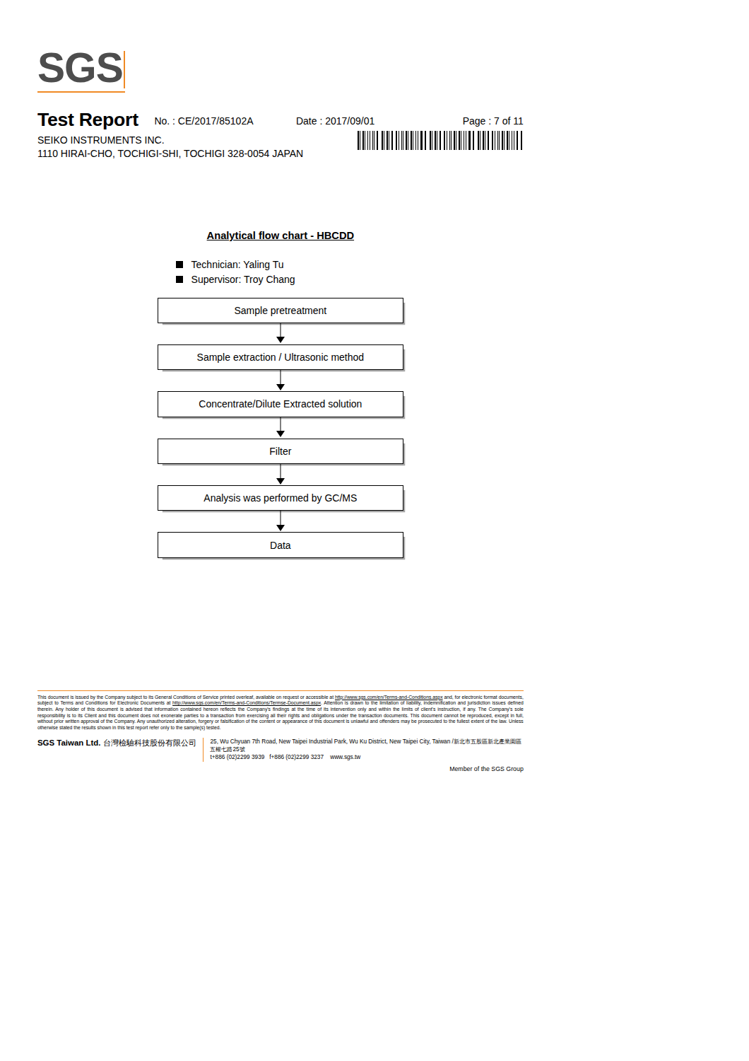SGS
Test Report No. : CE/2017/85102A Date : 2017/09/01 Page : 7 of 11
SEIKO INSTRUMENTS INC.
1110 HIRAI-CHO, TOCHIGI-SHI, TOCHIGI 328-0054 JAPAN
Analytical flow chart - HBCDD
Technician: Yaling Tu
Supervisor: Troy Chang
Sample pretreatment
Sample extraction / Ultrasonic method
Concentrate/Dilute Extracted solution
Filter
Analysis was performed by GC/MS
Data
This document is issued by the Company subject to its General Conditions of Service printed overleaf, available on request or accessible at http://www.sgs.com/en/Terms-and-Conditions.aspx and, for electronic format documents, subject to Terms and Conditions for Electronic Documents at http://www.sgs.com/en/Terms-and-Conditions/Termse-Document.aspx. Attention is drawn to the limitation of liability, indemnification and jurisdiction issues defined therein. Any holder of this document is advised that information contained hereon reflects the Company's findings at the time of its intervention only and within the limits of client's instruction, if any. The Company's sole responsibility is to its Client and this document does not exonerate parties to a transaction from exercising all their rights and obligations under the transaction documents. This document cannot be reproduced, except in full, without prior written approval of the Company. Any unauthorized alteration, forgery or falsification of the content or appearance of this document is unlawful and offenders may be prosecuted to the fullest extent of the law. Unless otherwise stated the results shown in this test report refer only to the sample(s) tested.
SGS Taiwan Ltd. 台灣檢驗科技股份有限公司
25, Wu Chyuan 7th Road, New Taipei Industrial Park, Wu Ku District, New Taipei City, Taiwan /新北市五股區新北產業園區五權七路25號
t+886 (02)2299 3939 f+886 (02)2299 3237 www.sgs.tw
Member of the SGS Group